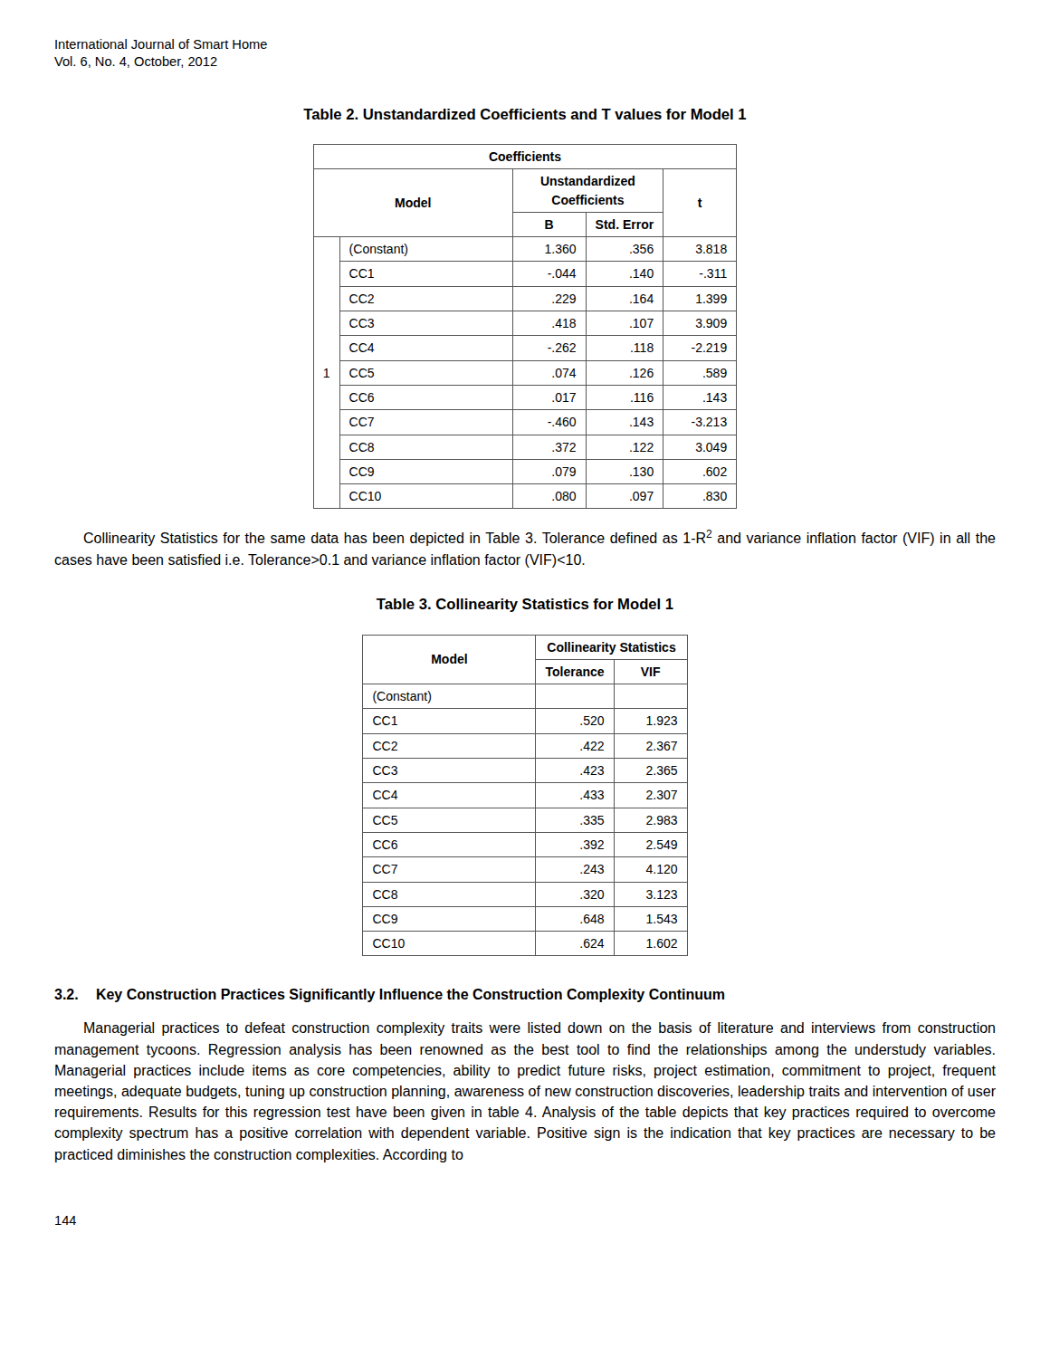International Journal of Smart Home Vol. 6, No. 4, October, 2012
Table 2. Unstandardized Coefficients and T values for Model 1
| Coefficients |
| --- |
| Model | Unstandardized Coefficients | t |
| B | Std. Error |
| 1 | (Constant) | 1.360 | .356 | 3.818 |
| CC1 | -.044 | .140 | -.311 |
| CC2 | .229 | .164 | 1.399 |
| CC3 | .418 | .107 | 3.909 |
| CC4 | -.262 | .118 | -2.219 |
| CC5 | .074 | .126 | .589 |
| CC6 | .017 | .116 | .143 |
| CC7 | -.460 | .143 | -3.213 |
| CC8 | .372 | .122 | 3.049 |
| CC9 | .079 | .130 | .602 |
| CC10 | .080 | .097 | .830 |
Collinearity Statistics for the same data has been depicted in Table 3. Tolerance defined as 1-R2 and variance inflation factor (VIF) in all the cases have been satisfied i.e. Tolerance>0.1 and variance inflation factor (VIF)<10.
Table 3. Collinearity Statistics for Model 1
| Model | Collinearity Statistics |
| --- | --- |
| Tolerance | VIF |
| (Constant) | | |
| CC1 | .520 | 1.923 |
| CC2 | .422 | 2.367 |
| CC3 | .423 | 2.365 |
| CC4 | .433 | 2.307 |
| CC5 | .335 | 2.983 |
| CC6 | .392 | 2.549 |
| CC7 | .243 | 4.120 |
| CC8 | .320 | 3.123 |
| CC9 | .648 | 1.543 |
| CC10 | .624 | 1.602 |
3.2. Key Construction Practices Significantly Influence the Construction Complexity Continuum
Managerial practices to defeat construction complexity traits were listed down on the basis of literature and interviews from construction management tycoons. Regression analysis has been renowned as the best tool to find the relationships among the understudy variables. Managerial practices include items as core competencies, ability to predict future risks, project estimation, commitment to project, frequent meetings, adequate budgets, tuning up construction planning, awareness of new construction discoveries, leadership traits and intervention of user requirements. Results for this regression test have been given in table 4. Analysis of the table depicts that key practices required to overcome complexity spectrum has a positive correlation with dependent variable. Positive sign is the indication that key practices are necessary to be practiced diminishes the construction complexities. According to
144